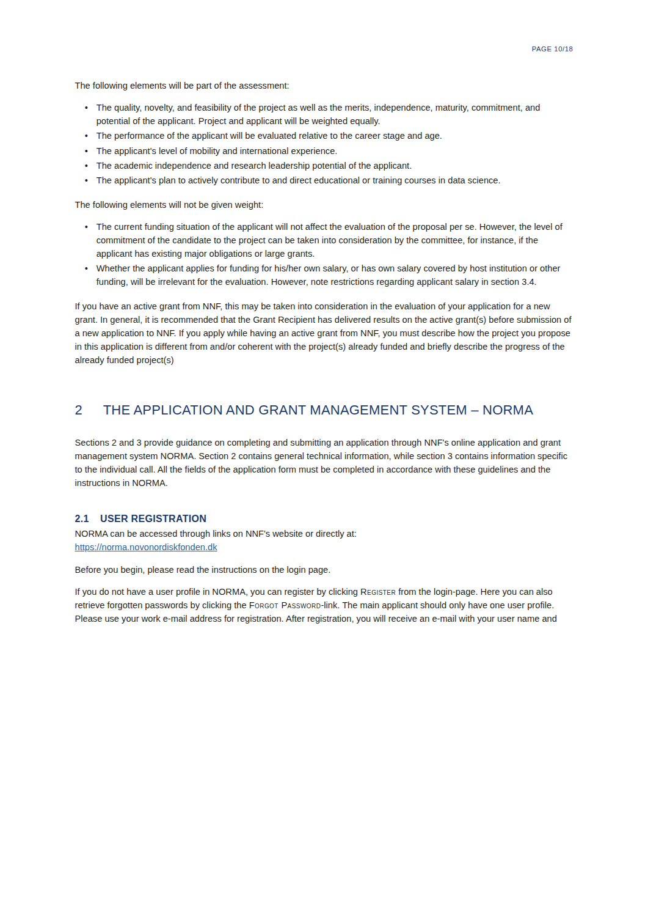PAGE 10/18
The following elements will be part of the assessment:
The quality, novelty, and feasibility of the project as well as the merits, independence, maturity, commitment, and potential of the applicant. Project and applicant will be weighted equally.
The performance of the applicant will be evaluated relative to the career stage and age.
The applicant's level of mobility and international experience.
The academic independence and research leadership potential of the applicant.
The applicant's plan to actively contribute to and direct educational or training courses in data science.
The following elements will not be given weight:
The current funding situation of the applicant will not affect the evaluation of the proposal per se. However, the level of commitment of the candidate to the project can be taken into consideration by the committee, for instance, if the applicant has existing major obligations or large grants.
Whether the applicant applies for funding for his/her own salary, or has own salary covered by host institution or other funding, will be irrelevant for the evaluation. However, note restrictions regarding applicant salary in section 3.4.
If you have an active grant from NNF, this may be taken into consideration in the evaluation of your application for a new grant. In general, it is recommended that the Grant Recipient has delivered results on the active grant(s) before submission of a new application to NNF. If you apply while having an active grant from NNF, you must describe how the project you propose in this application is different from and/or coherent with the project(s) already funded and briefly describe the progress of the already funded project(s)
2 THE APPLICATION AND GRANT MANAGEMENT SYSTEM – NORMA
Sections 2 and 3 provide guidance on completing and submitting an application through NNF's online application and grant management system NORMA. Section 2 contains general technical information, while section 3 contains information specific to the individual call. All the fields of the application form must be completed in accordance with these guidelines and the instructions in NORMA.
2.1 USER REGISTRATION
NORMA can be accessed through links on NNF's website or directly at:
https://norma.novonordiskfonden.dk
Before you begin, please read the instructions on the login page.
If you do not have a user profile in NORMA, you can register by clicking Register from the login-page. Here you can also retrieve forgotten passwords by clicking the Forgot Password-link. The main applicant should only have one user profile. Please use your work e-mail address for registration. After registration, you will receive an e-mail with your user name and